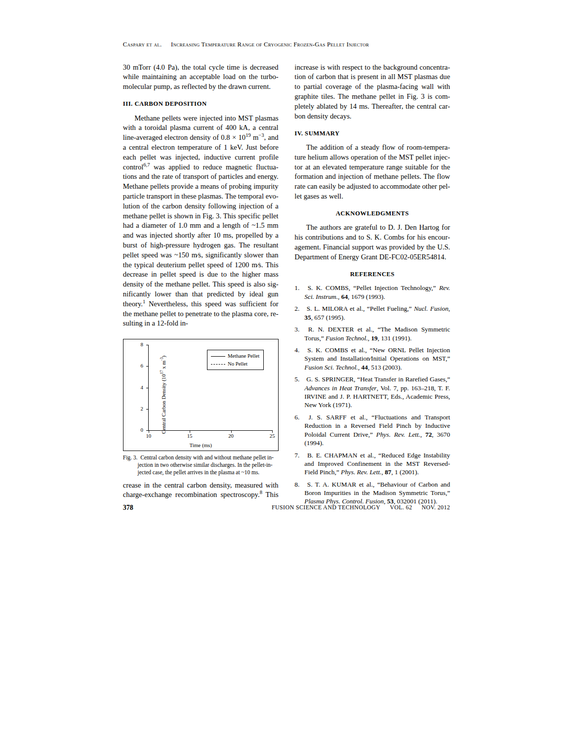Caspary et al. Increasing Temperature Range of Cryogenic Frozen-Gas Pellet Injector
30 mTorr (4.0 Pa), the total cycle time is decreased while maintaining an acceptable load on the turbomolecular pump, as reflected by the drawn current.
III. CARBON DEPOSITION
Methane pellets were injected into MST plasmas with a toroidal plasma current of 400 kA, a central line-averaged electron density of 0.8 × 1019 m−3, and a central electron temperature of 1 keV. Just before each pellet was injected, inductive current profile control6,7 was applied to reduce magnetic fluctuations and the rate of transport of particles and energy. Methane pellets provide a means of probing impurity particle transport in these plasmas. The temporal evolution of the carbon density following injection of a methane pellet is shown in Fig. 3. This specific pellet had a diameter of 1.0 mm and a length of ~1.5 mm and was injected shortly after 10 ms, propelled by a burst of high-pressure hydrogen gas. The resultant pellet speed was ~150 m∕s, significantly slower than the typical deuterium pellet speed of 1200 m∕s. This decrease in pellet speed is due to the higher mass density of the methane pellet. This speed is also significantly lower than that predicted by ideal gun theory.1 Nevertheless, this speed was sufficient for the methane pellet to penetrate to the plasma core, resulting in a 12-fold in-
Central Carbon Density (1017 x m-3)
8
6
4
2
0
10
15
20
25
Methane Pellet
No Pellet
Time (ms)
Fig. 3. Central carbon density with and without methane pellet injection in two otherwise similar discharges. In the pellet-injected case, the pellet arrives in the plasma at ~10 ms.
crease in the central carbon density, measured with charge-exchange recombination spectroscopy.8 This increase is with respect to the background concentration of carbon that is present in all MST plasmas due to partial coverage of the plasma-facing wall with graphite tiles. The methane pellet in Fig. 3 is completely ablated by 14 ms. Thereafter, the central carbon density decays.
IV. SUMMARY
The addition of a steady flow of room-temperature helium allows operation of the MST pellet injector at an elevated temperature range suitable for the formation and injection of methane pellets. The flow rate can easily be adjusted to accommodate other pellet gases as well.
ACKNOWLEDGMENTS
The authors are grateful to D. J. Den Hartog for his contributions and to S. K. Combs for his encouragement. Financial support was provided by the U.S. Department of Energy Grant DE-FC02-05ER54814.
REFERENCES
1. S. K. COMBS, “Pellet Injection Technology,” Rev. Sci. Instrum., 64, 1679 (1993).
2. S. L. MILORA et al., “Pellet Fueling,” Nucl. Fusion, 35, 657 (1995).
3. R. N. DEXTER et al., “The Madison Symmetric Torus,” Fusion Technol., 19, 131 (1991).
4. S. K. COMBS et al., “New ORNL Pellet Injection System and Installation∕Initial Operations on MST,” Fusion Sci. Technol., 44, 513 (2003).
5. G. S. SPRINGER, “Heat Transfer in Rarefied Gases,” Advances in Heat Transfer, Vol. 7, pp. 163–218, T. F. IRVINE and J. P. HARTNETT, Eds., Academic Press, New York (1971).
6. J. S. SARFF et al., “Fluctuations and Transport Reduction in a Reversed Field Pinch by Inductive Poloidal Current Drive,” Phys. Rev. Lett., 72, 3670 (1994).
7. B. E. CHAPMAN et al., “Reduced Edge Instability and Improved Confinement in the MST Reversed-Field Pinch,” Phys. Rev. Lett., 87, 1 (2001).
8. S. T. A. KUMAR et al., “Behaviour of Carbon and Boron Impurities in the Madison Symmetric Torus,” Plasma Phys. Control. Fusion, 53, 032001 (2011).
378 FUSION SCIENCE AND TECHNOLOGYVOL. 62 NOV. 2012